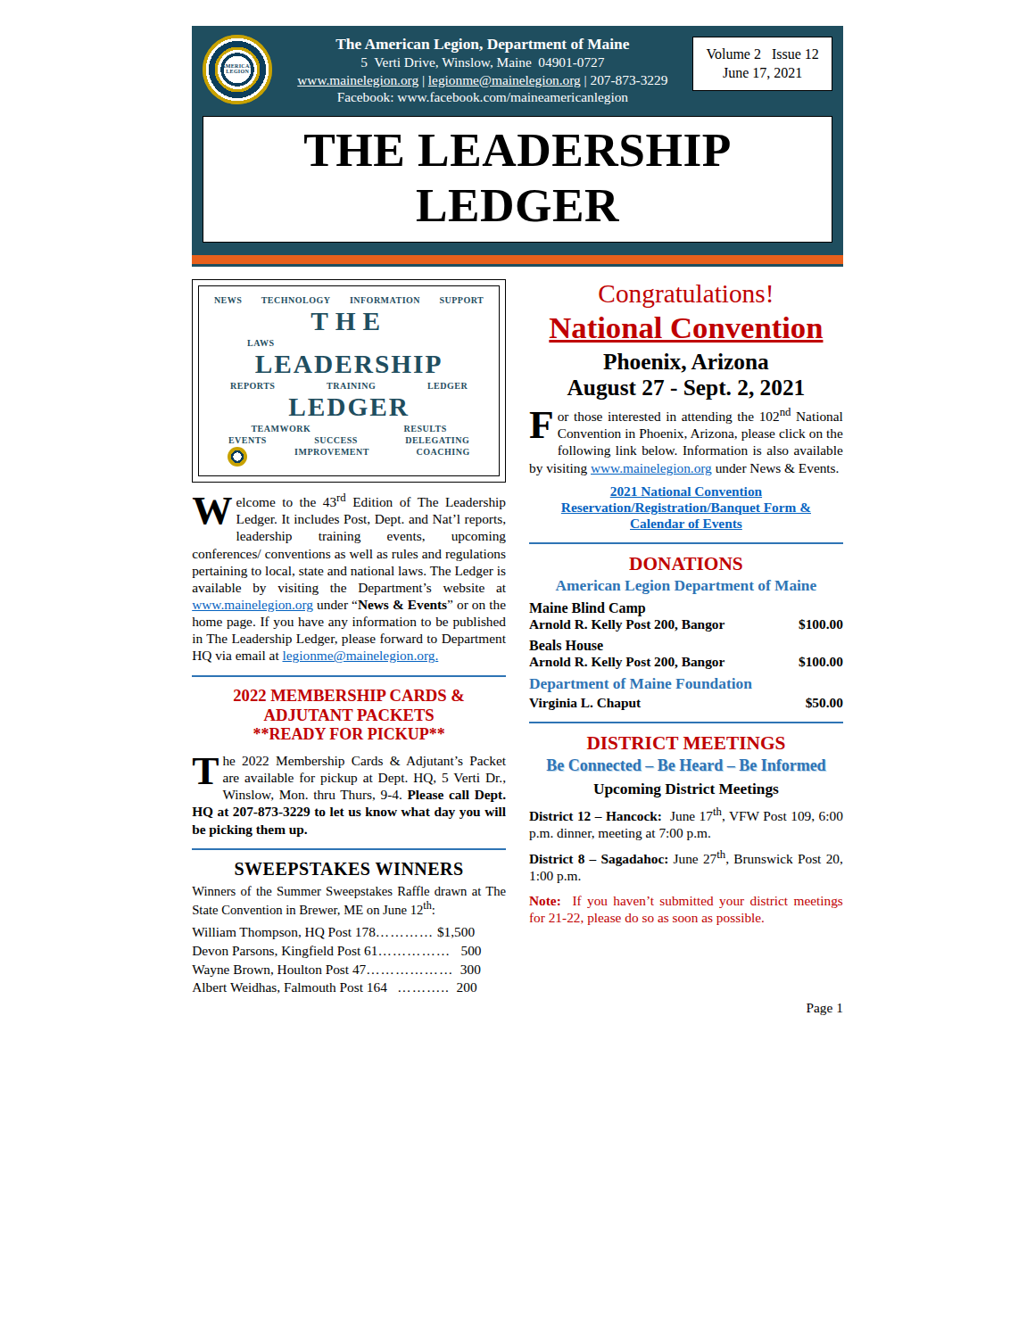The American Legion, Department of Maine
5 Verti Drive, Winslow, Maine 04901-0727
www.mainelegion.org | legionme@mainelegion.org | 207-873-3229
Facebook: www.facebook.com/maineamericanlegion
Volume 2 Issue 12
June 17, 2021
THE LEADERSHIP LEDGER
NEWS TECHNOLOGY INFORMATION SUPPORT
THE
LAWS
LEADERSHIP
REPORTS TRAINING LEDGER
LEDGER
TEAMWORK RESULTS
EVENTS SUCCESS DELEGATING
IMPROVEMENT COACHING
Welcome to the 43rd Edition of The Leadership Ledger. It includes Post, Dept. and Nat’l reports, leadership training events, upcoming conferences/ conventions as well as rules and regulations pertaining to local, state and national laws. The Ledger is available by visiting the Department’s website at www.mainelegion.org under “News & Events” or on the home page. If you have any information to be published in The Leadership Ledger, please forward to Department HQ via email at legionme@mainelegion.org.
2022 MEMBERSHIP CARDS &
ADJUTANT PACKETS**READY FOR PICKUP**
The 2022 Membership Cards & Adjutant’s Packet are available for pickup at Dept. HQ, 5 Verti Dr., Winslow, Mon. thru Thurs, 9-4. Please call Dept. HQ at 207-873-3229 to let us know what day you will be picking them up.
SWEEPSTAKES WINNERS
Winners of the Summer Sweepstakes Raffle drawn at The State Convention in Brewer, ME on June 12th:
William Thompson, HQ Post 178………… $1,500
Devon Parsons, Kingfield Post 61…………… 500
Wayne Brown, Houlton Post 47……………… 300
Albert Weidhas, Falmouth Post 164 ……….. 200
Congratulations!
National Convention
Phoenix, Arizona
August 27 - Sept. 2, 2021
For those interested in attending the 102nd National Convention in Phoenix, Arizona, please click on the following link below. Information is also available by visiting www.mainelegion.org under News & Events.
2021 National Convention
Reservation/Registration/Banquet Form &
Calendar of Events
DONATIONS
American Legion Department of Maine
Maine Blind Camp
Arnold R. Kelly Post 200, Bangor$100.00
Beals House
Arnold R. Kelly Post 200, Bangor$100.00
Department of Maine Foundation
Virginia L. Chaput$50.00
DISTRICT MEETINGS
Be Connected – Be Heard – Be Informed
Upcoming District Meetings
District 12 – Hancock: June 17th, VFW Post 109, 6:00 p.m. dinner, meeting at 7:00 p.m.
District 8 – Sagadahoc: June 27th, Brunswick Post 20, 1:00 p.m.
Note: If you haven’t submitted your district meetings for 21-22, please do so as soon as possible.
Page 1